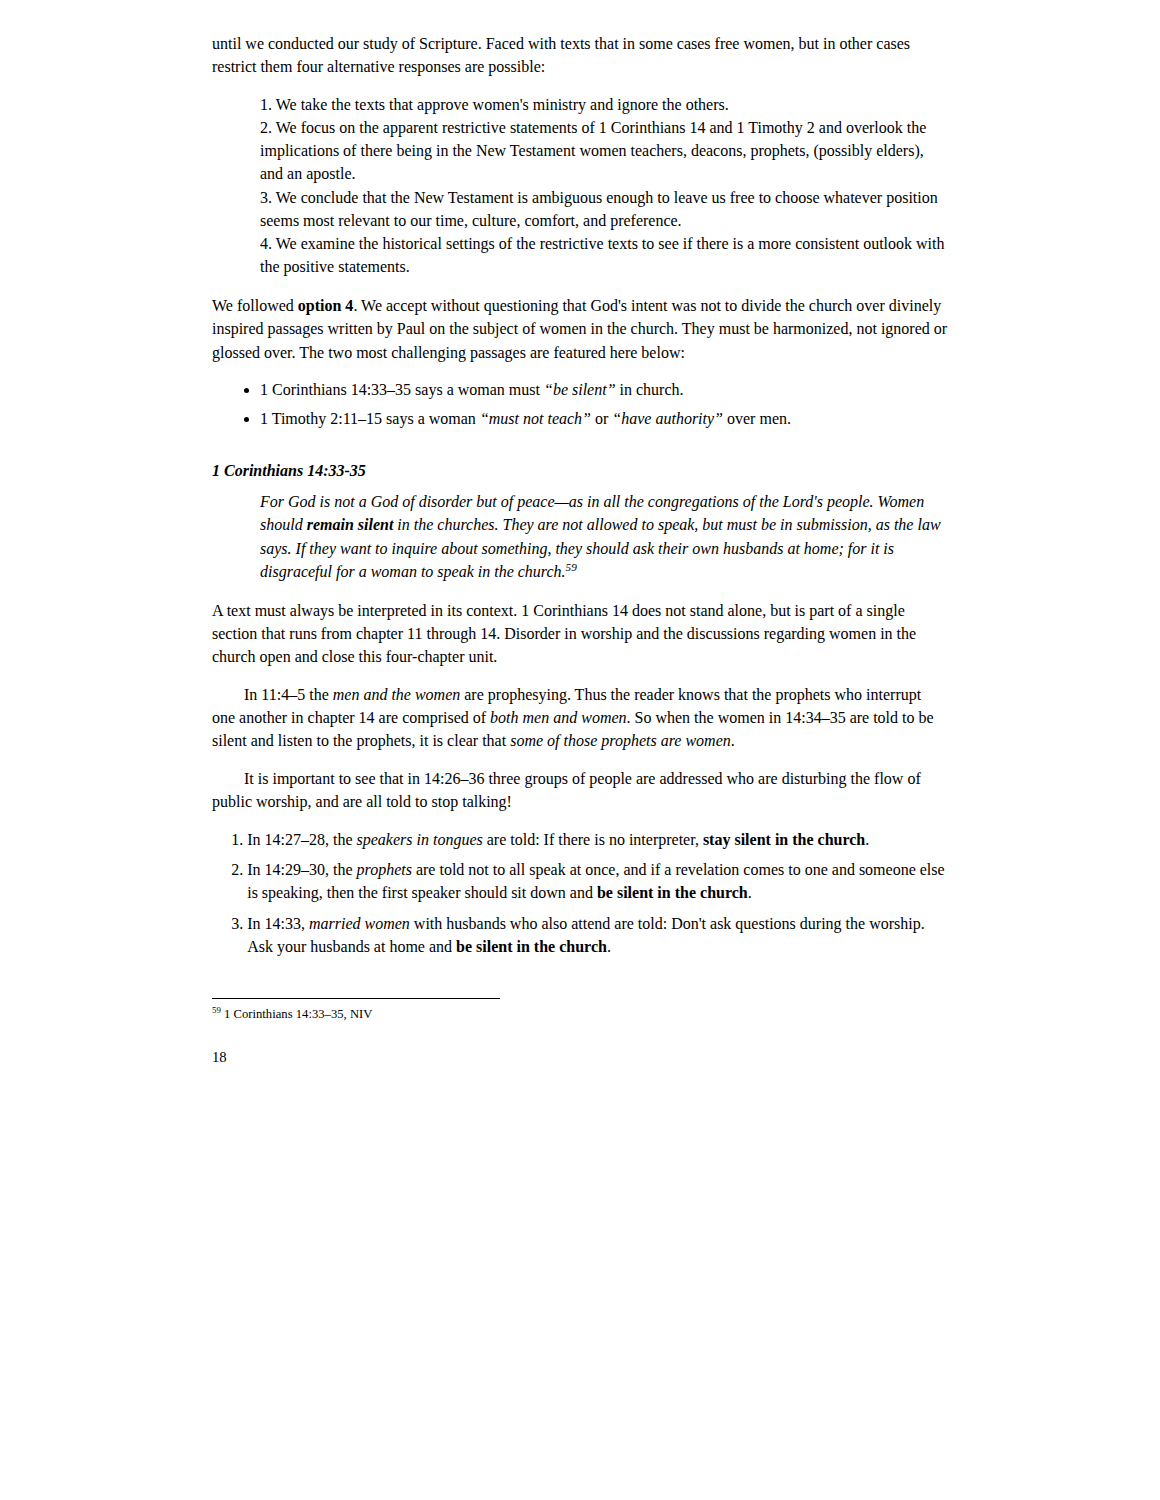until we conducted our study of Scripture. Faced with texts that in some cases free women, but in other cases restrict them four alternative responses are possible:
1. We take the texts that approve women's ministry and ignore the others.
2. We focus on the apparent restrictive statements of 1 Corinthians 14 and 1 Timothy 2 and overlook the implications of there being in the New Testament women teachers, deacons, prophets, (possibly elders), and an apostle.
3. We conclude that the New Testament is ambiguous enough to leave us free to choose whatever position seems most relevant to our time, culture, comfort, and preference.
4. We examine the historical settings of the restrictive texts to see if there is a more consistent outlook with the positive statements.
We followed option 4. We accept without questioning that God's intent was not to divide the church over divinely inspired passages written by Paul on the subject of women in the church. They must be harmonized, not ignored or glossed over. The two most challenging passages are featured here below:
1 Corinthians 14:33–35 says a woman must “be silent” in church.
1 Timothy 2:11–15 says a woman “must not teach” or “have authority” over men.
1 Corinthians 14:33-35
For God is not a God of disorder but of peace—as in all the congregations of the Lord's people. Women should remain silent in the churches. They are not allowed to speak, but must be in submission, as the law says. If they want to inquire about something, they should ask their own husbands at home; for it is disgraceful for a woman to speak in the church.59
A text must always be interpreted in its context. 1 Corinthians 14 does not stand alone, but is part of a single section that runs from chapter 11 through 14. Disorder in worship and the discussions regarding women in the church open and close this four-chapter unit.
In 11:4–5 the men and the women are prophesying. Thus the reader knows that the prophets who interrupt one another in chapter 14 are comprised of both men and women. So when the women in 14:34–35 are told to be silent and listen to the prophets, it is clear that some of those prophets are women.
It is important to see that in 14:26–36 three groups of people are addressed who are disturbing the flow of public worship, and are all told to stop talking!
In 14:27–28, the speakers in tongues are told: If there is no interpreter, stay silent in the church.
In 14:29–30, the prophets are told not to all speak at once, and if a revelation comes to one and someone else is speaking, then the first speaker should sit down and be silent in the church.
In 14:33, married women with husbands who also attend are told: Don't ask questions during the worship. Ask your husbands at home and be silent in the church.
59 1 Corinthians 14:33–35, NIV
18